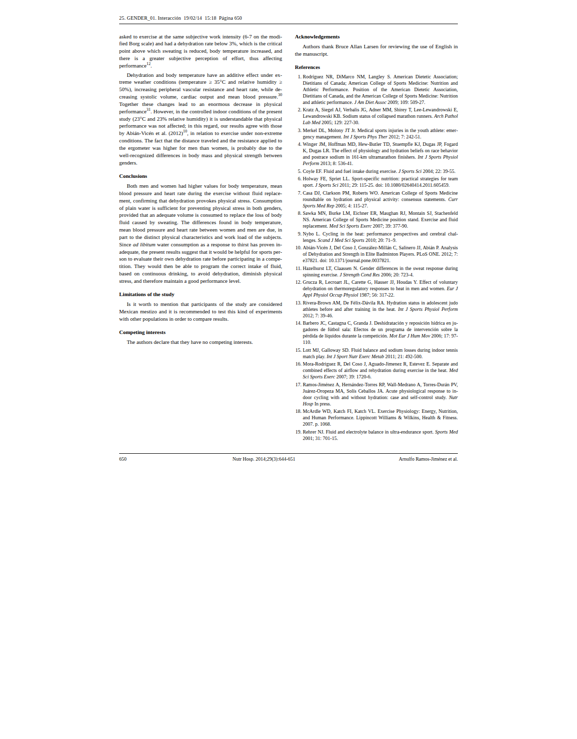25. GENDER_01. Interacción 19/02/14 15:18 Página 650
asked to exercise at the same subjective work intensity (6-7 on the modified Borg scale) and had a dehydration rate below 3%, which is the critical point above which sweating is reduced, body temperature increased, and there is a greater subjective perception of effort, thus affecting performance12.
Dehydration and body temperature have an additive effect under extreme weather conditions (temperature ≥ 35°C and relative humidity ≥ 50%), increasing peripheral vascular resistance and heart rate, while decreasing systolic volume, cardiac output and mean blood pressure.30 Together these changes lead to an enormous decrease in physical performance31. However, in the controlled indoor conditions of the present study (23°C and 23% relative humidity) it is understandable that physical performance was not affected; in this regard, our results agree with those by Abián-Vicén et al. (2012)10, in relation to exercise under non-extreme conditions. The fact that the distance traveled and the resistance applied to the ergometer was higher for men than women, is probably due to the well-recognized differences in body mass and physical strength between genders.
Conclusions
Both men and women had higher values for body temperature, mean blood pressure and heart rate during the exercise without fluid replacement, confirming that dehydration provokes physical stress. Consumption of plain water is sufficient for preventing physical stress in both genders, provided that an adequate volume is consumed to replace the loss of body fluid caused by sweating. The differences found in body temperature, mean blood pressure and heart rate between women and men are due, in part to the distinct physical characteristics and work load of the subjects. Since ad libitum water consumption as a response to thirst has proven inadequate, the present results suggest that it would be helpful for sports person to evaluate their own dehydration rate before participating in a competition. They would then be able to program the correct intake of fluid, based on continuous drinking, to avoid dehydration, diminish physical stress, and therefore maintain a good performance level.
Limitations of the study
Is it worth to mention that participants of the study are considered Mexican mestizo and it is recommended to test this kind of experiments with other populations in order to compare results.
Competing interests
The authors declare that they have no competing interests.
Acknowledgements
Authors thank Bruce Allan Larsen for reviewing the use of English in the manuscript.
References
Rodríguez NR, DiMarco NM, Langley S. American Dietetic Association; Dietitians of Canada; American College of Sports Medicine: Nutrition and Athletic Performance. Position of the American Dietetic Association, Dietitians of Canada, and the American College of Sports Medicine: Nutrition and athletic performance. J Am Diet Assoc 2009; 109: 509-27.
Kratz A, Siegel AJ, Verbalis JG, Adner MM, Shirey T, Lee-Lewandrowski E, Lewandrowski KB. Sodium status of collapsed marathon runners. Arch Pathol Lab Med 2005; 129: 227-30.
Merkel DL, Molony JT Jr. Medical sports injuries in the youth athlete: emergency management. Int J Sports Phys Ther 2012; 7: 242-51.
Winger JM, Hoffman MD, Hew-Butler TD, Stuempfle KJ, Dugas JP, Fogard K, Dugas LR. The effect of physiology and hydration beliefs on race behavior and postrace sodium in 161-km ultramarathon finishers. Int J Sports Physiol Perform 2013; 8: 536-41.
Coyle EF. Fluid and fuel intake during exercise. J Sports Sci 2004; 22: 39-55.
Holway FE, Spriet LL. Sport-specific nutrition: practical strategies for team sport. J Sports Sci 2011; 29: 115-25. doi: 10.1080/02640414.2011.605459.
Casa DJ, Clarkson PM, Roberts WO. American College of Sports Medicine roundtable on hydration and physical activity: consensus statements. Curr Sports Med Rep 2005; 4: 115-27.
Sawka MN, Burke LM, Eichner ER, Maughan RJ, Montain SJ, Stachenfeld NS. American College of Sports Medicine position stand. Exercise and fluid replacement. Med Sci Sports Exerc 2007; 39: 377-90.
Nybo L. Cycling in the heat: performance perspectives and cerebral challenges. Scand J Med Sci Sports 2010; 20: 71–9.
Abián-Vicén J, Del Coso J, González-Millán C, Salinero JJ, Abián P. Analysis of Dehydration and Strength in Elite Badminton Players. PLoS ONE. 2012; 7: e37821. doi: 10.1371/journal.pone.0037821.
Hazelhurst LT, Claassen N. Gender differences in the sweat response during spinning exercise. J Strength Cond Res 2006; 20: 723-4.
Grucza R, Lecroart JL, Carette G, Hauser JJ, Houdas Y. Effect of voluntary dehydration on thermoregulatory responses to heat in men and women. Eur J Appl Physiol Occup Physiol 1987; 56: 317-22.
Rivera-Brown AM, De Félix-Dávila RA. Hydration status in adolescent judo athletes before and after training in the heat. Int J Sports Physiol Perform 2012; 7: 39-46.
Barbero JC, Castagna C, Granda J. Deshidratación y reposición hídrica en jugadores de fútbol sala: Efectos de un programa de intervención sobre la pérdida de líquidos durante la competición. Mot Eur J Hum Mov 2006; 17: 97-110.
Lott MJ, Galloway SD. Fluid balance and sodium losses during indoor tennis match play. Int J Sport Nutr Exerc Metab 2011; 21: 492-500.
Mora-Rodriguez R, Del Coso J, Aguado-Jimenez R, Estevez E. Separate and combined effects of airflow and rehydration during exercise in the heat. Med Sci Sports Exerc 2007; 39: 1720-6.
Ramos-Jiménez A, Hernández-Torres RP, Wall-Medrano A, Torres-Durán PV, Juárez-Oropeza MA, Solís Ceballos JA. Acute physiological response to indoor cycling with and without hydration: case and self-control study. Nutr Hosp In press.
McArdle WD, Katch FI, Katch VL. Exercise Physiology: Energy, Nutrition, and Human Performance. Lippincott Williams & Wilkins, Health & Fitness. 2007. p. 1068.
Rehrer NJ. Fluid and electrolyte balance in ultra-endurance sport. Sports Med 2001; 31: 701-15.
650
Nutr Hosp. 2014;29(3):644-651
Arnulfo Ramos-Jiménez et al.